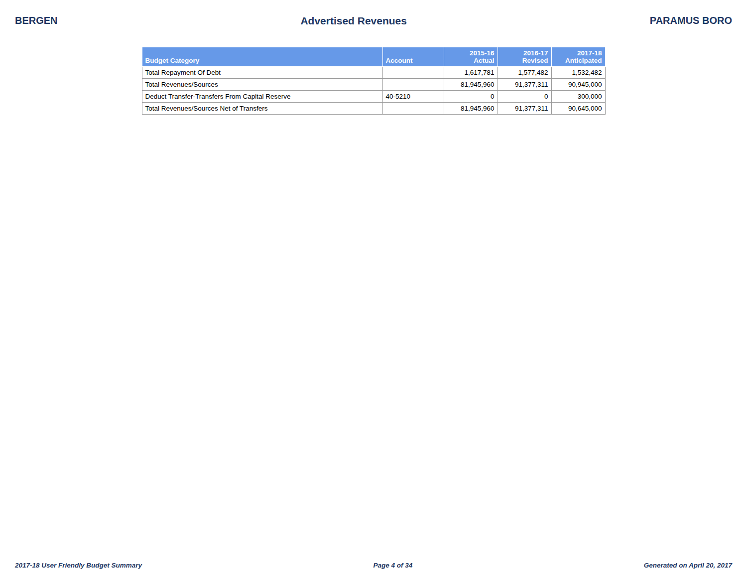BERGEN
Advertised Revenues
PARAMUS BORO
| Budget Category | Account | 2015-16 Actual | 2016-17 Revised | 2017-18 Anticipated |
| --- | --- | --- | --- | --- |
| Total Repayment Of Debt | | 1,617,781 | 1,577,482 | 1,532,482 |
| Total Revenues/Sources | | 81,945,960 | 91,377,311 | 90,945,000 |
| Deduct Transfer-Transfers From Capital Reserve | 40-5210 | 0 | 0 | 300,000 |
| Total Revenues/Sources Net of Transfers | | 81,945,960 | 91,377,311 | 90,645,000 |
2017-18 User Friendly Budget Summary
Page 4 of 34
Generated on April 20, 2017